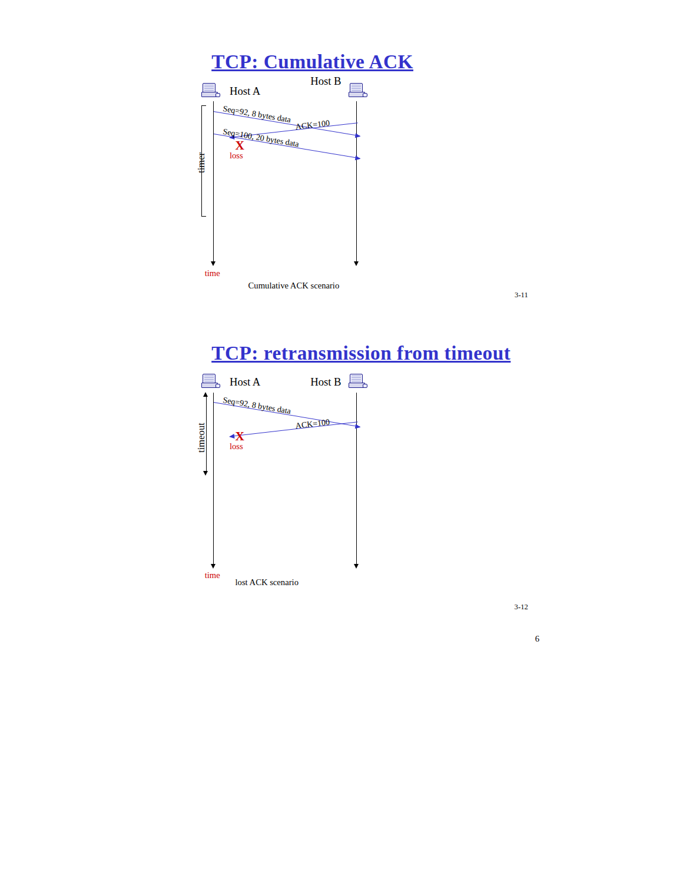TCP: Cumulative ACK
Host A
Host B
timer
Seq=92, 8 bytes data
ACK=100
Seq=100, 20 bytes data
X
loss
time
Cumulative ACK scenario
3-11
TCP: retransmission from timeout
Host A
Host B
timeout
Seq=92, 8 bytes data
ACK=100
X
loss
time
lost ACK scenario
3-12
6